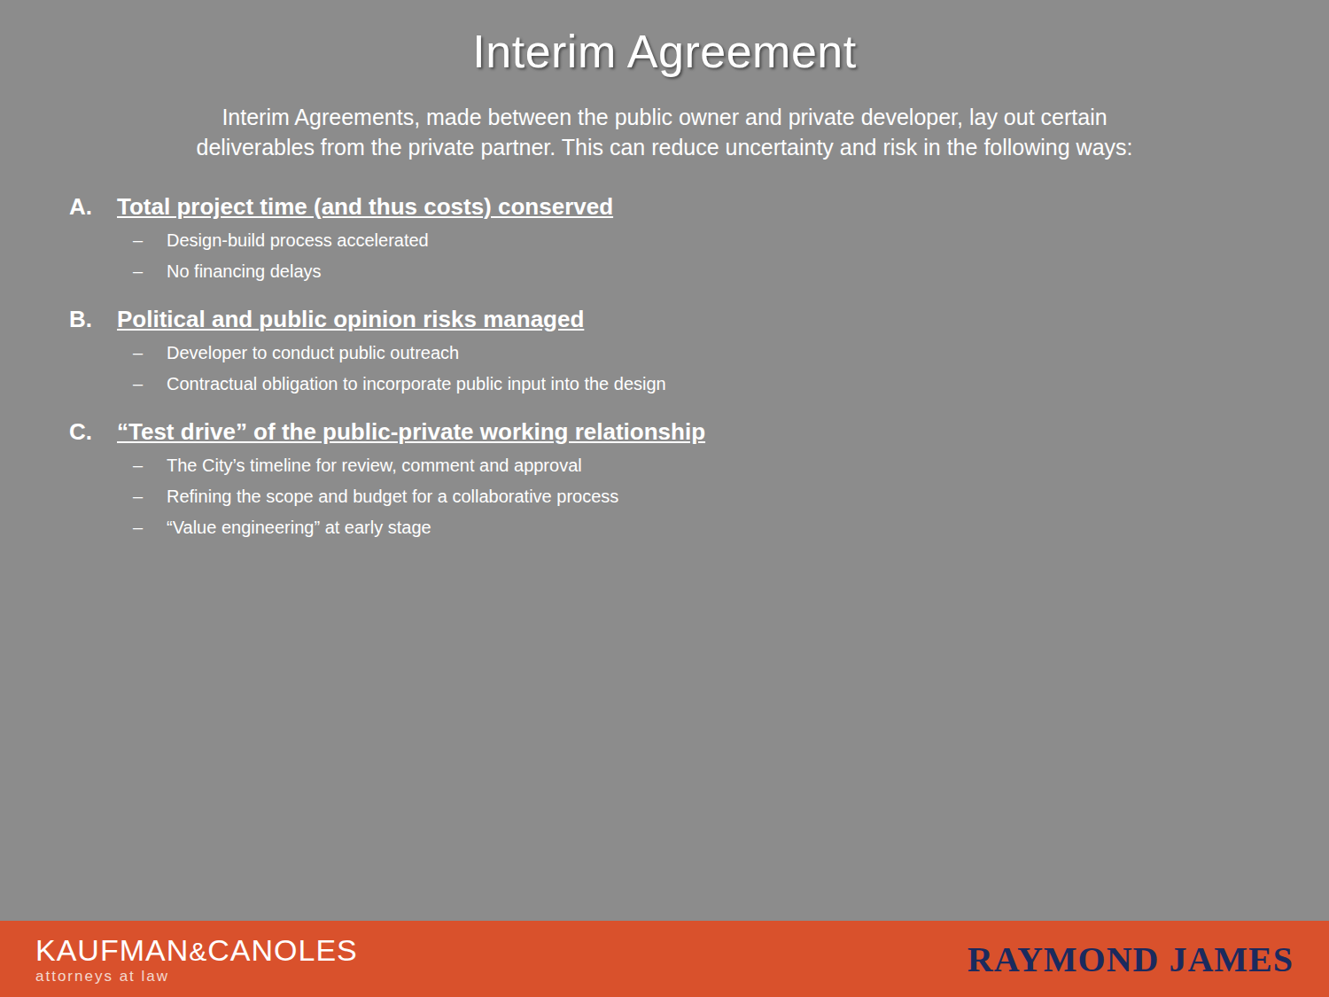Interim Agreement
Interim Agreements, made between the public owner and private developer, lay out certain deliverables from the private partner. This can reduce uncertainty and risk in the following ways:
Total project time (and thus costs) conserved
Design-build process accelerated
No financing delays
Political and public opinion risks managed
Developer to conduct public outreach
Contractual obligation to incorporate public input into the design
“Test drive” of the public-private working relationship
The City’s timeline for review, comment and approval
Refining the scope and budget for a collaborative process
“Value engineering” at early stage
KAUFMAN&CANOLES
attorneys at law
RAYMOND JAMES